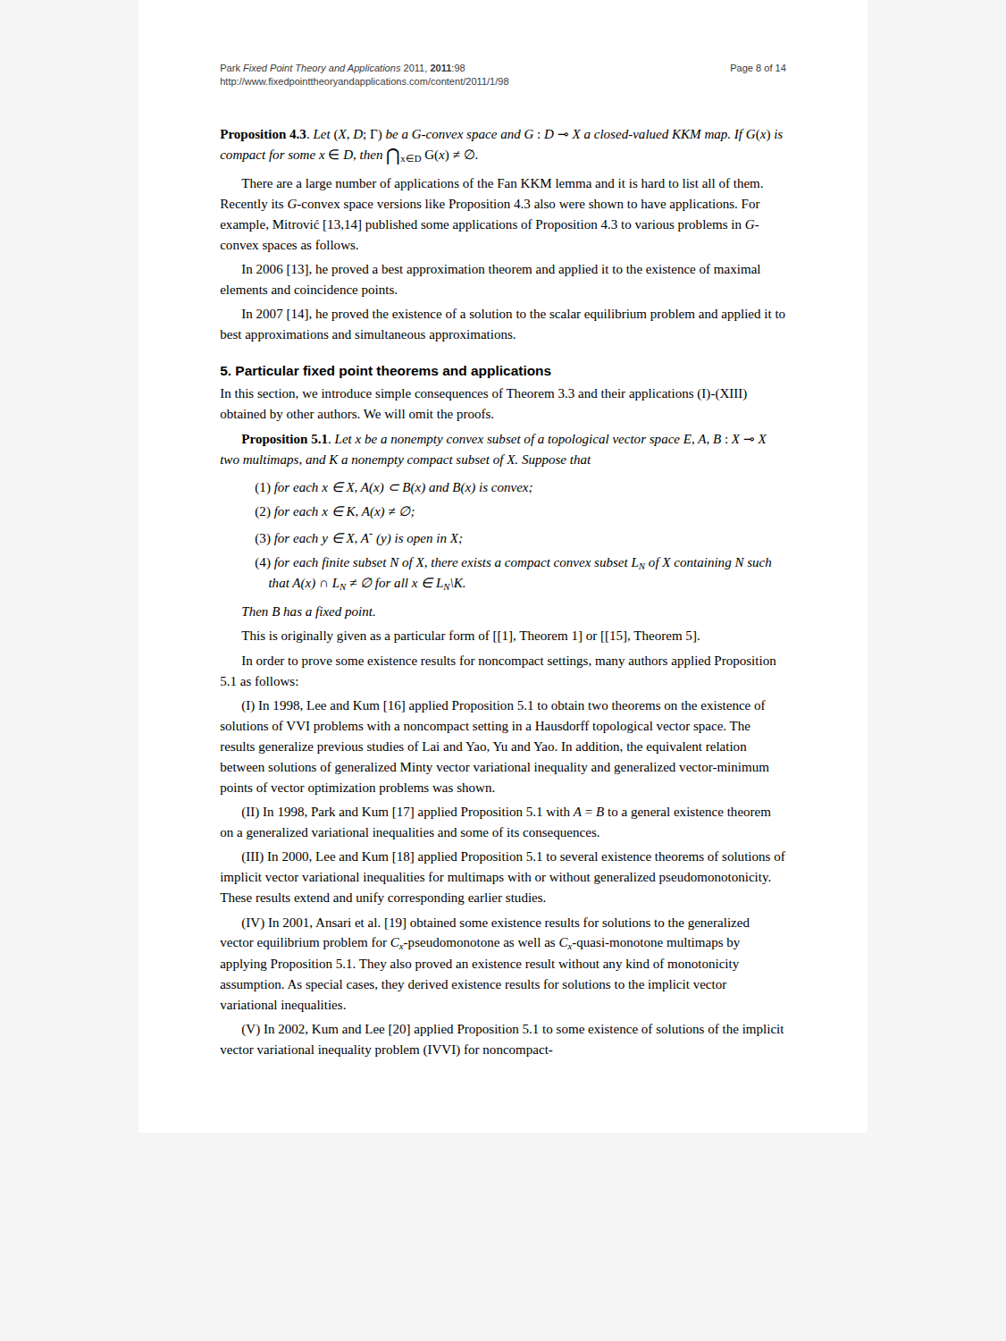Park Fixed Point Theory and Applications 2011, 2011:98
http://www.fixedpointtheoryandapplications.com/content/2011/1/98
Page 8 of 14
Proposition 4.3. Let (X, D; Γ) be a G-convex space and G : D ⊸ X a closed-valued KKM map. If G(x) is compact for some x ∈ D, then ⋂x∈D G(x) ≠ ∅.
There are a large number of applications of the Fan KKM lemma and it is hard to list all of them. Recently its G-convex space versions like Proposition 4.3 also were shown to have applications. For example, Mitrović [13,14] published some applications of Proposition 4.3 to various problems in G-convex spaces as follows.
In 2006 [13], he proved a best approximation theorem and applied it to the existence of maximal elements and coincidence points.
In 2007 [14], he proved the existence of a solution to the scalar equilibrium problem and applied it to best approximations and simultaneous approximations.
5. Particular fixed point theorems and applications
In this section, we introduce simple consequences of Theorem 3.3 and their applications (I)-(XIII) obtained by other authors. We will omit the proofs.
Proposition 5.1. Let x be a nonempty convex subset of a topological vector space E, A, B : X ⊸ X two multimaps, and K a nonempty compact subset of X. Suppose that
(1) for each x ∈ X, A(x) ⊂ B(x) and B(x) is convex;
(2) for each x ∈ K, A(x) ≠ ∅;
(3) for each y ∈ X, A- (y) is open in X;
(4) for each finite subset N of X, there exists a compact convex subset LN of X containing N such that A(x) ∩ LN ≠ ∅ for all x ∈ LN\K.
Then B has a fixed point.
This is originally given as a particular form of [[1], Theorem 1] or [[15], Theorem 5].
In order to prove some existence results for noncompact settings, many authors applied Proposition 5.1 as follows:
(I) In 1998, Lee and Kum [16] applied Proposition 5.1 to obtain two theorems on the existence of solutions of VVI problems with a noncompact setting in a Hausdorff topological vector space. The results generalize previous studies of Lai and Yao, Yu and Yao. In addition, the equivalent relation between solutions of generalized Minty vector variational inequality and generalized vector-minimum points of vector optimization problems was shown.
(II) In 1998, Park and Kum [17] applied Proposition 5.1 with A = B to a general existence theorem on a generalized variational inequalities and some of its consequences.
(III) In 2000, Lee and Kum [18] applied Proposition 5.1 to several existence theorems of solutions of implicit vector variational inequalities for multimaps with or without generalized pseudomonotonicity. These results extend and unify corresponding earlier studies.
(IV) In 2001, Ansari et al. [19] obtained some existence results for solutions to the generalized vector equilibrium problem for Cx-pseudomonotone as well as Cx-quasi-monotone multimaps by applying Proposition 5.1. They also proved an existence result without any kind of monotonicity assumption. As special cases, they derived existence results for solutions to the implicit vector variational inequalities.
(V) In 2002, Kum and Lee [20] applied Proposition 5.1 to some existence of solutions of the implicit vector variational inequality problem (IVVI) for noncompact-